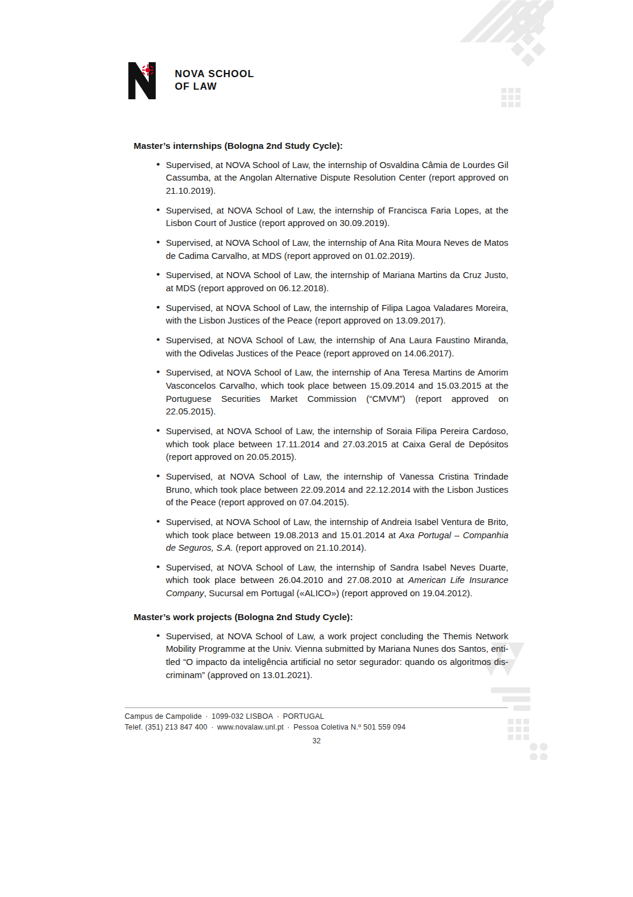Nova School of Law
Master’s internships (Bologna 2nd Study Cycle):
Supervised, at NOVA School of Law, the internship of Osvaldina Câmia de Lourdes Gil Cassumba, at the Angolan Alternative Dispute Resolution Center (report approved on 21.10.2019).
Supervised, at NOVA School of Law, the internship of Francisca Faria Lopes, at the Lisbon Court of Justice (report approved on 30.09.2019).
Supervised, at NOVA School of Law, the internship of Ana Rita Moura Neves de Matos de Cadima Carvalho, at MDS (report approved on 01.02.2019).
Supervised, at NOVA School of Law, the internship of Mariana Martins da Cruz Justo, at MDS (report approved on 06.12.2018).
Supervised, at NOVA School of Law, the internship of Filipa Lagoa Valadares Moreira, with the Lisbon Justices of the Peace (report approved on 13.09.2017).
Supervised, at NOVA School of Law, the internship of Ana Laura Faustino Miranda, with the Odivelas Justices of the Peace (report approved on 14.06.2017).
Supervised, at NOVA School of Law, the internship of Ana Teresa Martins de Amorim Vasconcelos Carvalho, which took place between 15.09.2014 and 15.03.2015 at the Portuguese Securities Market Commission (“CMVM”) (report approved on 22.05.2015).
Supervised, at NOVA School of Law, the internship of Soraia Filipa Pereira Cardoso, which took place between 17.11.2014 and 27.03.2015 at Caixa Geral de Depósitos (report approved on 20.05.2015).
Supervised, at NOVA School of Law, the internship of Vanessa Cristina Trindade Bruno, which took place between 22.09.2014 and 22.12.2014 with the Lisbon Justices of the Peace (report approved on 07.04.2015).
Supervised, at NOVA School of Law, the internship of Andreia Isabel Ventura de Brito, which took place between 19.08.2013 and 15.01.2014 at Axa Portugal – Companhia de Seguros, S.A. (report approved on 21.10.2014).
Supervised, at NOVA School of Law, the internship of Sandra Isabel Neves Duarte, which took place between 26.04.2010 and 27.08.2010 at American Life Insurance Company, Sucursal em Portugal («ALICO») (report approved on 19.04.2012).
Master’s work projects (Bologna 2nd Study Cycle):
Supervised, at NOVA School of Law, a work project concluding the Themis Network Mobility Programme at the Univ. Vienna submitted by Mariana Nunes dos Santos, entitled “O impacto da inteligência artificial no setor segurador: quando os algoritmos discriminam” (approved on 13.01.2021).
Campus de Campolide·1099-032 LISBOA·PORTUGAL
Telef. (351) 213 847 400·www.novalaw.unl.pt·Pessoa Coletiva N.º 501 559 094
32